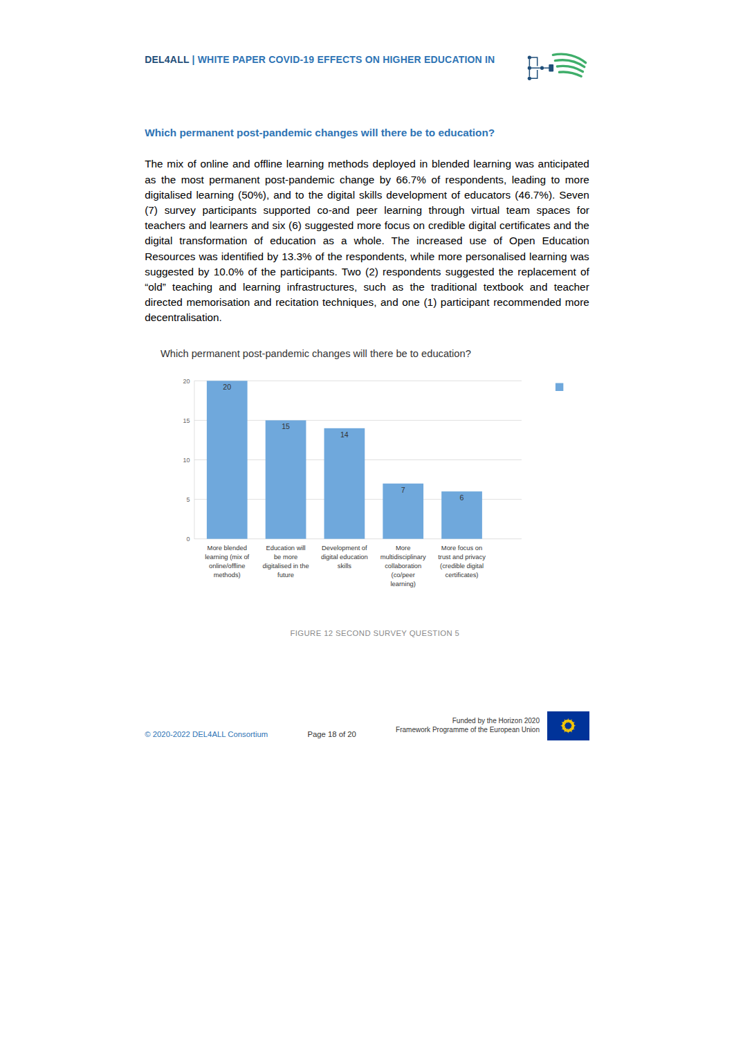DEL4ALL | WHITE PAPER COVID-19 EFFECTS ON HIGHER EDUCATION INSTITUTIONS
Which permanent post-pandemic changes will there be to education?
The mix of online and offline learning methods deployed in blended learning was anticipated as the most permanent post-pandemic change by 66.7% of respondents, leading to more digitalised learning (50%), and to the digital skills development of educators (46.7%). Seven (7) survey participants supported co-and peer learning through virtual team spaces for teachers and learners and six (6) suggested more focus on credible digital certificates and the digital transformation of education as a whole. The increased use of Open Education Resources was identified by 13.3% of the respondents, while more personalised learning was suggested by 10.0% of the participants. Two (2) respondents suggested the replacement of “old” teaching and learning infrastructures, such as the traditional textbook and teacher directed memorisation and recitation techniques, and one (1) participant recommended more decentralisation.
Which permanent post-pandemic changes will there be to education?
0 5 10 15 20 20 15 14 7 6 More blended learning (mix of online/offline methods) Education will be more digitalised in the future Development of digital education skills More multidisciplinary collaboration (co/peer learning) More focus on trust and privacy (credible digital certificates)
FIGURE 12 SECOND SURVEY QUESTION 5
© 2020-2022 DEL4ALL Consortium
Page 18 of 20
Funded by the Horizon 2020
Framework Programme of the European Union